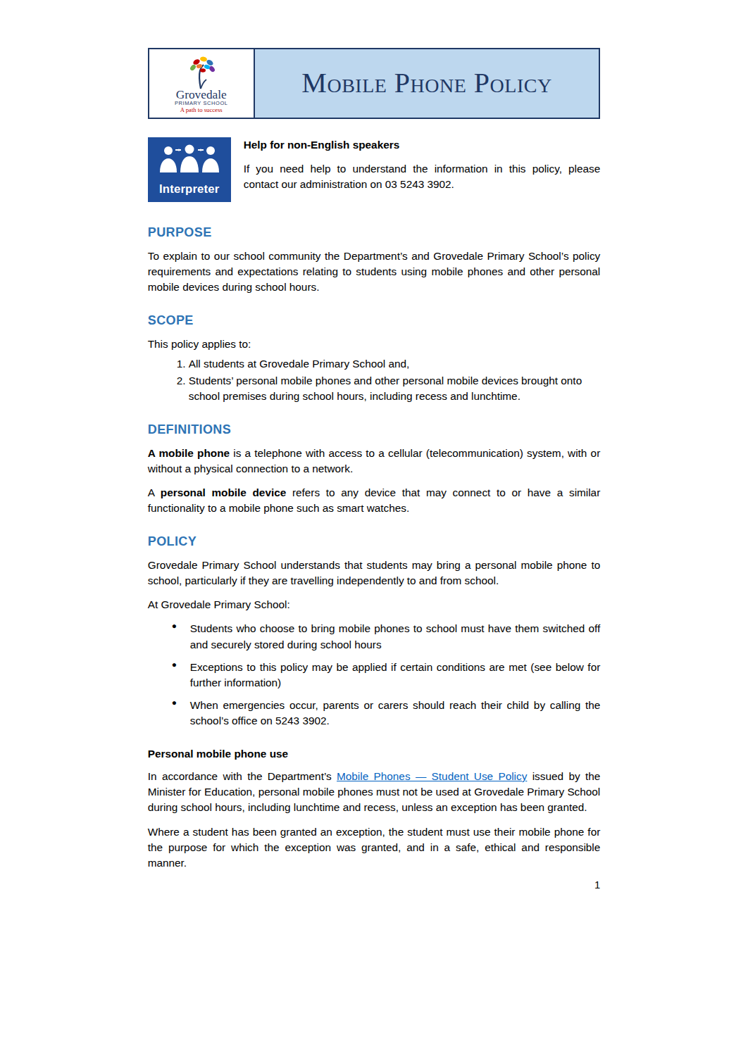Grovedale
Primary School
A path to success
Mobile Phone Policy
Interpreter
Help for non-English speakers
If you need help to understand the information in this policy, please contact our administration on 03 5243 3902.
Purpose
To explain to our school community the Department’s and Grovedale Primary School’s policy requirements and expectations relating to students using mobile phones and other personal mobile devices during school hours.
Scope
This policy applies to:
All students at Grovedale Primary School and,
Students’ personal mobile phones and other personal mobile devices brought onto school premises during school hours, including recess and lunchtime.
Definitions
A mobile phone is a telephone with access to a cellular (telecommunication) system, with or without a physical connection to a network.
A personal mobile device refers to any device that may connect to or have a similar functionality to a mobile phone such as smart watches.
Policy
Grovedale Primary School understands that students may bring a personal mobile phone to school, particularly if they are travelling independently to and from school.
At Grovedale Primary School:
Students who choose to bring mobile phones to school must have them switched off and securely stored during school hours
Exceptions to this policy may be applied if certain conditions are met (see below for further information)
When emergencies occur, parents or carers should reach their child by calling the school’s office on 5243 3902.
Personal mobile phone use
In accordance with the Department’s Mobile Phones — Student Use Policy issued by the Minister for Education, personal mobile phones must not be used at Grovedale Primary School during school hours, including lunchtime and recess, unless an exception has been granted.
Where a student has been granted an exception, the student must use their mobile phone for the purpose for which the exception was granted, and in a safe, ethical and responsible manner.
1